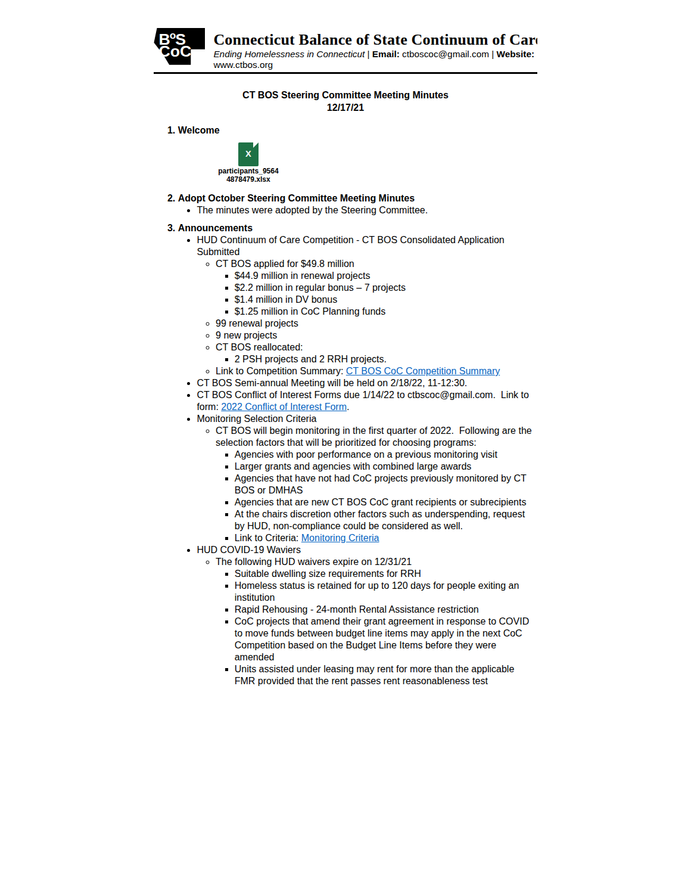Bo S
CoC
Connecticut Balance of State Continuum of Care
Ending Homelessness in Connecticut | Email: ctboscoc@gmail.com | Website: www.ctbos.org
CT BOS Steering Committee Meeting Minutes 12/17/21
Welcome
X
participants_9564
4878479.xlsx
Adopt October Steering Committee Meeting Minutes
The minutes were adopted by the Steering Committee.
Announcements
HUD Continuum of Care Competition - CT BOS Consolidated Application Submitted
CT BOS applied for $49.8 million
$44.9 million in renewal projects
$2.2 million in regular bonus – 7 projects
$1.4 million in DV bonus
$1.25 million in CoC Planning funds
99 renewal projects
9 new projects
CT BOS reallocated:
2 PSH projects and 2 RRH projects.
Link to Competition Summary: CT BOS CoC Competition Summary
CT BOS Semi-annual Meeting will be held on 2/18/22, 11-12:30.
CT BOS Conflict of Interest Forms due 1/14/22 to ctbscoc@gmail.com. Link to form: 2022 Conflict of Interest Form.
Monitoring Selection Criteria
CT BOS will begin monitoring in the first quarter of 2022. Following are the selection factors that will be prioritized for choosing programs:
Agencies with poor performance on a previous monitoring visit
Larger grants and agencies with combined large awards
Agencies that have not had CoC projects previously monitored by CT BOS or DMHAS
Agencies that are new CT BOS CoC grant recipients or subrecipients
At the chairs discretion other factors such as underspending, request by HUD, non-compliance could be considered as well.
Link to Criteria: Monitoring Criteria
HUD COVID-19 Waviers
The following HUD waivers expire on 12/31/21
Suitable dwelling size requirements for RRH
Homeless status is retained for up to 120 days for people exiting an institution
Rapid Rehousing - 24-month Rental Assistance restriction
CoC projects that amend their grant agreement in response to COVID to move funds between budget line items may apply in the next CoC Competition based on the Budget Line Items before they were amended
Units assisted under leasing may rent for more than the applicable FMR provided that the rent passes rent reasonableness test